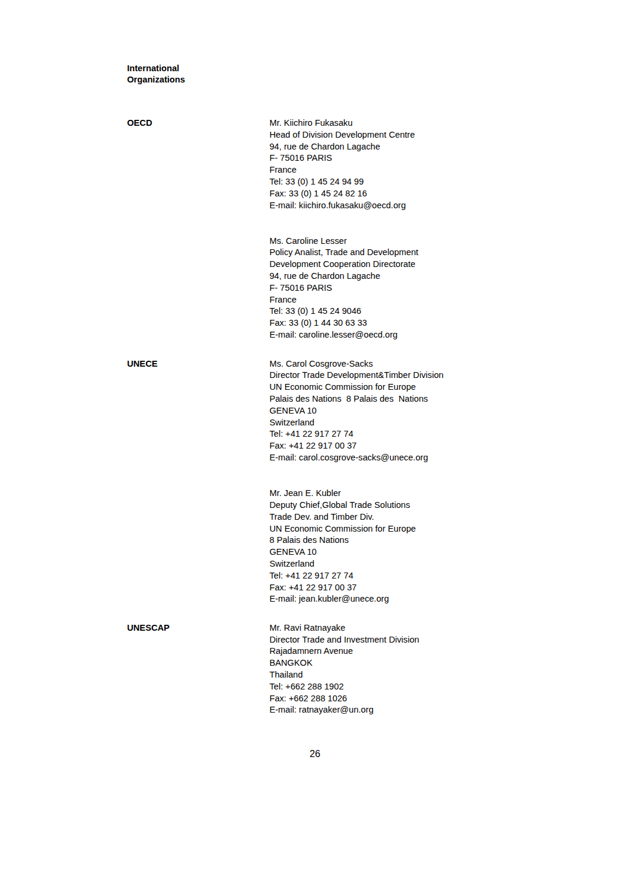International
Organizations
OECD
Mr. Kiichiro Fukasaku
Head of Division Development Centre
94, rue de Chardon Lagache
F- 75016 PARIS
France
Tel: 33 (0) 1 45 24 94 99
Fax: 33 (0) 1 45 24 82 16
E-mail: kiichiro.fukasaku@oecd.org
Ms. Caroline Lesser
Policy Analist, Trade and Development
Development Cooperation Directorate
94, rue de Chardon Lagache
F- 75016 PARIS
France
Tel: 33 (0) 1 45 24 9046
Fax: 33 (0) 1 44 30 63 33
E-mail: caroline.lesser@oecd.org
UNECE
Ms. Carol Cosgrove-Sacks
Director Trade Development&Timber Division
UN Economic Commission for Europe
Palais des Nations 8 Palais des Nations
GENEVA 10
Switzerland
Tel: +41 22 917 27 74
Fax: +41 22 917 00 37
E-mail: carol.cosgrove-sacks@unece.org
Mr. Jean E. Kubler
Deputy Chief,Global Trade Solutions
Trade Dev. and Timber Div.
UN Economic Commission for Europe
8 Palais des Nations
GENEVA 10
Switzerland
Tel: +41 22 917 27 74
Fax: +41 22 917 00 37
E-mail: jean.kubler@unece.org
UNESCAP
Mr. Ravi Ratnayake
Director Trade and Investment Division
Rajadamnern Avenue
BANGKOK
Thailand
Tel: +662 288 1902
Fax: +662 288 1026
E-mail: ratnayaker@un.org
26